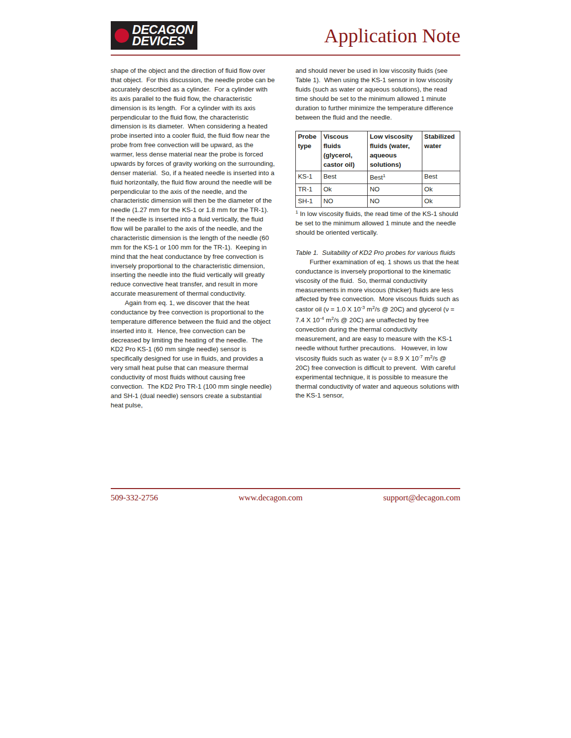DECAGON
DEVICES
Application Note
shape of the object and the direction of fluid flow over that object. For this discussion, the needle probe can be accurately described as a cylinder. For a cylinder with its axis parallel to the fluid flow, the characteristic dimension is its length. For a cylinder with its axis perpendicular to the fluid flow, the characteristic dimension is its diameter. When considering a heated probe inserted into a cooler fluid, the fluid flow near the probe from free convection will be upward, as the warmer, less dense material near the probe is forced upwards by forces of gravity working on the surrounding, denser material. So, if a heated needle is inserted into a fluid horizontally, the fluid flow around the needle will be perpendicular to the axis of the needle, and the characteristic dimension will then be the diameter of the needle (1.27 mm for the KS-1 or 1.8 mm for the TR-1). If the needle is inserted into a fluid vertically, the fluid flow will be parallel to the axis of the needle, and the characteristic dimension is the length of the needle (60 mm for the KS-1 or 100 mm for the TR-1). Keeping in mind that the heat conductance by free convection is inversely proportional to the characteristic dimension, inserting the needle into the fluid vertically will greatly reduce convective heat transfer, and result in more accurate measurement of thermal conductivity.
Again from eq. 1, we discover that the heat conductance by free convection is proportional to the temperature difference between the fluid and the object inserted into it. Hence, free convection can be decreased by limiting the heating of the needle. The KD2 Pro KS-1 (60 mm single needle) sensor is specifically designed for use in fluids, and provides a very small heat pulse that can measure thermal conductivity of most fluids without causing free convection. The KD2 Pro TR-1 (100 mm single needle) and SH-1 (dual needle) sensors create a substantial heat pulse,
and should never be used in low viscosity fluids (see Table 1). When using the KS-1 sensor in low viscosity fluids (such as water or aqueous solutions), the read time should be set to the minimum allowed 1 minute duration to further minimize the temperature difference between the fluid and the needle.
| Probe type | Viscous fluids (glycerol, castor oil) | Low viscosity fluids (water, aqueous solutions) | Stabilized water |
| --- | --- | --- | --- |
| KS-1 | Best | Best 1 | Best |
| TR-1 | Ok | NO | Ok |
| SH-1 | NO | NO | Ok |
1 In low viscosity fluids, the read time of the KS-1 should be set to the minimum allowed 1 minute and the needle should be oriented vertically.
Table 1. Suitability of KD2 Pro probes for various fluids
Further examination of eq. 1 shows us that the heat conductance is inversely proportional to the kinematic viscosity of the fluid. So, thermal conductivity measurements in more viscous (thicker) fluids are less affected by free convection. More viscous fluids such as castor oil (ν = 1.0 X 10-3 m2/s @ 20C) and glycerol (ν = 7.4 X 10-4 m2/s @ 20C) are unaffected by free convection during the thermal conductivity measurement, and are easy to measure with the KS-1 needle without further precautions. However, in low viscosity fluids such as water (ν = 8.9 X 10-7 m2/s @ 20C) free convection is difficult to prevent. With careful experimental technique, it is possible to measure the thermal conductivity of water and aqueous solutions with the KS-1 sensor,
509-332-2756 www.decagon.com support@decagon.com